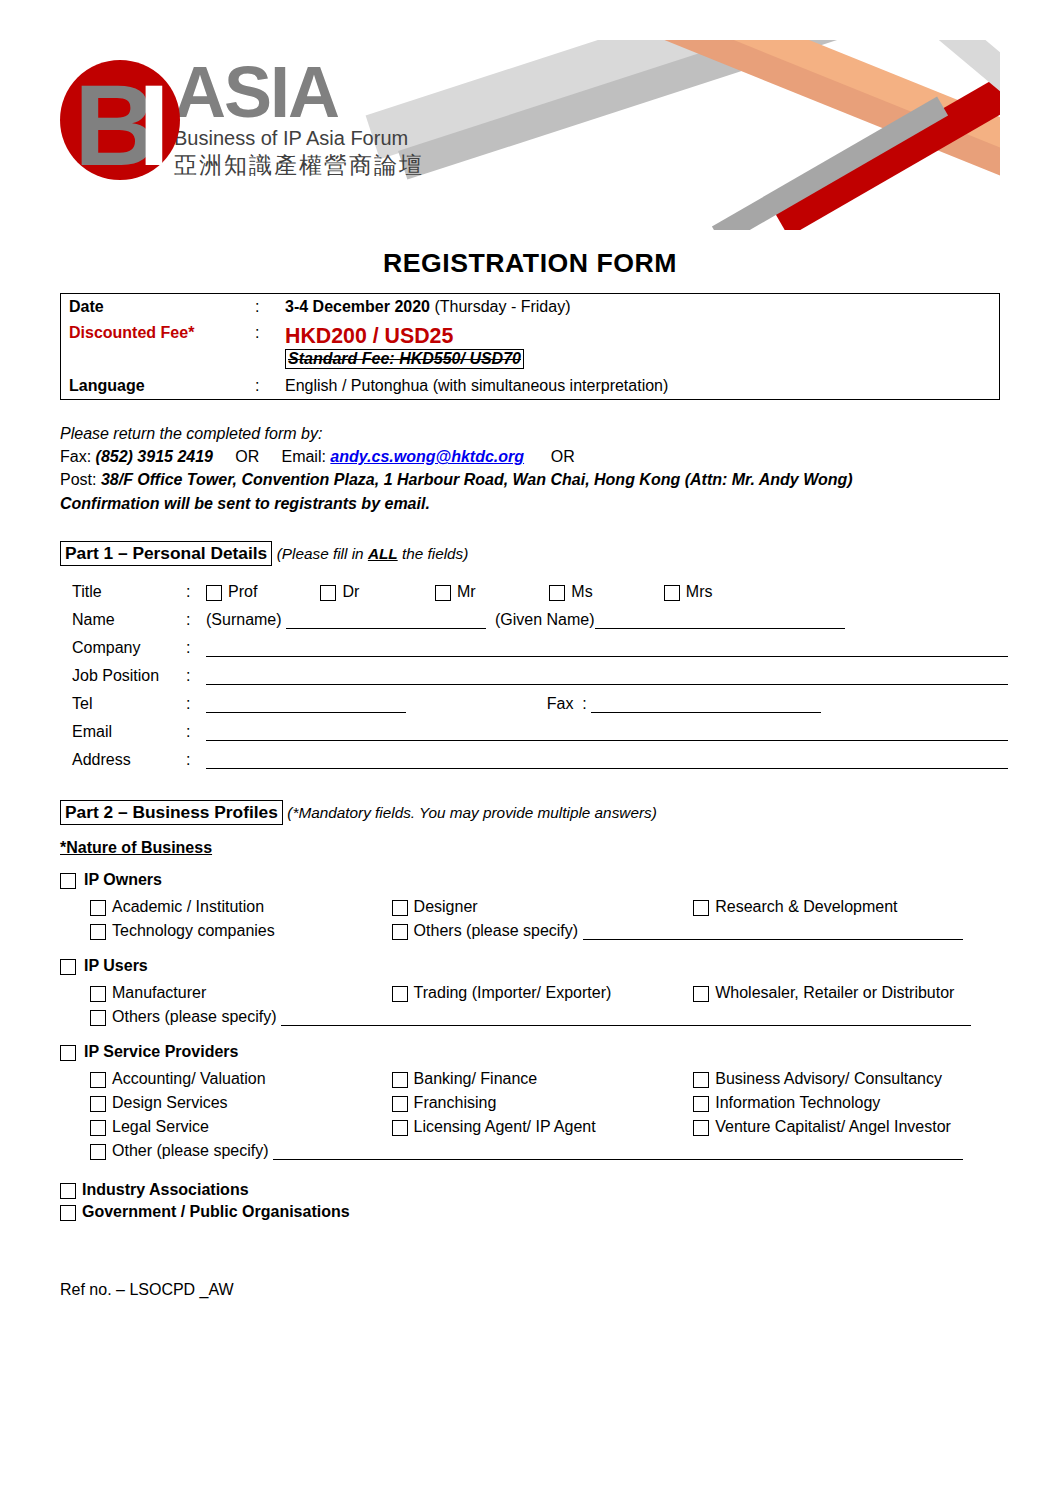B I
ASIA
Business of IP Asia Forum
亞洲知識產權營商論壇
REGISTRATION FORM
| Date | : | 3-4 December 2020 (Thursday - Friday) |
| Discounted Fee* | : | HKD200 / USD25 Standard Fee: HKD550/ USD70 |
| Language | : | English / Putonghua (with simultaneous interpretation) |
Please return the completed form by:
Fax: (852) 3915 2419 OR Email: andy.cs.wong@hktdc.org OR
Post: 38/F Office Tower, Convention Plaza, 1 Harbour Road, Wan Chai, Hong Kong (Attn: Mr. Andy Wong)
Confirmation will be sent to registrants by email.
Part 1 – Personal Details (Please fill in ALL the fields)
| Title | : | Prof Dr Mr Ms Mrs |
| Name | : | (Surname) (Given Name) |
| Company | : | |
| Job Position | : | |
| Tel | : | | Fax : |
| Email | : | |
| Address | : | |
Part 2 – Business Profiles (*Mandatory fields. You may provide multiple answers)
*Nature of Business
IP Owners
| Academic / Institution | Designer | Research & Development |
| Technology companies | Others (please specify) |
IP Users
| Manufacturer | Trading (Importer/ Exporter) | Wholesaler, Retailer or Distributor |
| Others (please specify) |
IP Service Providers
| Accounting/ Valuation | Banking/ Finance | Business Advisory/ Consultancy |
| Design Services | Franchising | Information Technology |
| Legal Service | Licensing Agent/ IP Agent | Venture Capitalist/ Angel Investor |
| Other (please specify) |
Industry Associations
Government / Public Organisations
Ref no. – LSOCPD _AW